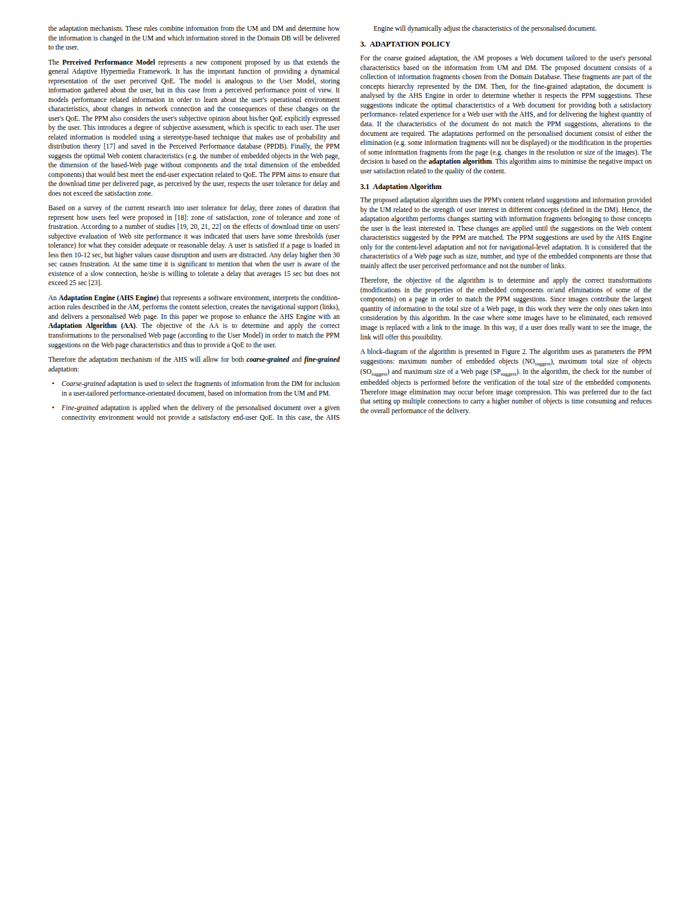the adaptation mechanism. These rules combine information from the UM and DM and determine how the information is changed in the UM and which information stored in the Domain DB will be delivered to the user.
The Perceived Performance Model represents a new component proposed by us that extends the general Adaptive Hypermedia Framework. It has the important function of providing a dynamical representation of the user perceived QoE. The model is analogous to the User Model, storing information gathered about the user, but in this case from a perceived performance point of view. It models performance related information in order to learn about the user's operational environment characteristics, about changes in network connection and the consequences of these changes on the user's QoE. The PPM also considers the user's subjective opinion about his/her QoE explicitly expressed by the user. This introduces a degree of subjective assessment, which is specific to each user. The user related information is modeled using a stereotype-based technique that makes use of probability and distribution theory [17] and saved in the Perceived Performance database (PPDB). Finally, the PPM suggests the optimal Web content characteristics (e.g. the number of embedded objects in the Web page, the dimension of the based-Web page without components and the total dimension of the embedded components) that would best meet the end-user expectation related to QoE. The PPM aims to ensure that the download time per delivered page, as perceived by the user, respects the user tolerance for delay and does not exceed the satisfaction zone.
Based on a survey of the current research into user tolerance for delay, three zones of duration that represent how users feel were proposed in [18]: zone of satisfaction, zone of tolerance and zone of frustration. According to a number of studies [19, 20, 21, 22] on the effects of download time on users' subjective evaluation of Web site performance it was indicated that users have some thresholds (user tolerance) for what they consider adequate or reasonable delay. A user is satisfied if a page is loaded in less then 10-12 sec, but higher values cause disruption and users are distracted. Any delay higher then 30 sec causes frustration. At the same time it is significant to mention that when the user is aware of the existence of a slow connection, he/she is willing to tolerate a delay that averages 15 sec but does not exceed 25 sec [23].
An Adaptation Engine (AHS Engine) that represents a software environment, interprets the condition-action rules described in the AM, performs the content selection, creates the navigational support (links), and delivers a personalised Web page. In this paper we propose to enhance the AHS Engine with an Adaptation Algorithm (AA). The objective of the AA is to determine and apply the correct transformations to the personalised Web page (according to the User Model) in order to match the PPM suggestions on the Web page characteristics and thus to provide a QoE to the user.
Therefore the adaptation mechanism of the AHS will allow for both coarse-grained and fine-grained adaptation:
Coarse-grained adaptation is used to select the fragments of information from the DM for inclusion in a user-tailored performance-orientated document, based on information from the UM and PM.
Fine-grained adaptation is applied when the delivery of the personalised document over a given connectivity environment would not provide a satisfactory end-user QoE. In this case, the AHS Engine will dynamically adjust the characteristics of the personalised document.
3. ADAPTATION POLICY
For the coarse grained adaptation, the AM proposes a Web document tailored to the user's personal characteristics based on the information from UM and DM. The proposed document consists of a collection of information fragments chosen from the Domain Database. These fragments are part of the concepts hierarchy represented by the DM. Then, for the fine-grained adaptation, the document is analysed by the AHS Engine in order to determine whether it respects the PPM suggestions. These suggestions indicate the optimal characteristics of a Web document for providing both a satisfactory performance- related experience for a Web user with the AHS, and for delivering the highest quantity of data. If the characteristics of the document do not match the PPM suggestions, alterations to the document are required. The adaptations performed on the personalised document consist of either the elimination (e.g. some information fragments will not be displayed) or the modification in the properties of some information fragments from the page (e.g. changes in the resolution or size of the images). The decision is based on the adaptation algorithm. This algorithm aims to minimise the negative impact on user satisfaction related to the quality of the content.
3.1 Adaptation Algorithm
The proposed adaptation algorithm uses the PPM's content related suggestions and information provided by the UM related to the strength of user interest in different concepts (defined in the DM). Hence, the adaptation algorithm performs changes starting with information fragments belonging to those concepts the user is the least interested in. These changes are applied until the suggestions on the Web content characteristics suggested by the PPM are matched. The PPM suggestions are used by the AHS Engine only for the content-level adaptation and not for navigational-level adaptation. It is considered that the characteristics of a Web page such as size, number, and type of the embedded components are those that mainly affect the user perceived performance and not the number of links.
Therefore, the objective of the algorithm is to determine and apply the correct transformations (modifications in the properties of the embedded components or/and eliminations of some of the components) on a page in order to match the PPM suggestions. Since images contribute the largest quantity of information to the total size of a Web page, in this work they were the only ones taken into consideration by this algorithm. In the case where some images have to be eliminated, each removed image is replaced with a link to the image. In this way, if a user does really want to see the image, the link will offer this possibility.
A block-diagram of the algorithm is presented in Figure 2. The algorithm uses as parameters the PPM suggestions: maximum number of embedded objects (NOsuggest), maximum total size of objects (SOsuggest) and maximum size of a Web page (SPsuggest). In the algorithm, the check for the number of embedded objects is performed before the verification of the total size of the embedded components. Therefore image elimination may occur before image compression. This was preferred due to the fact that setting up multiple connections to carry a higher number of objects is time consuming and reduces the overall performance of the delivery.